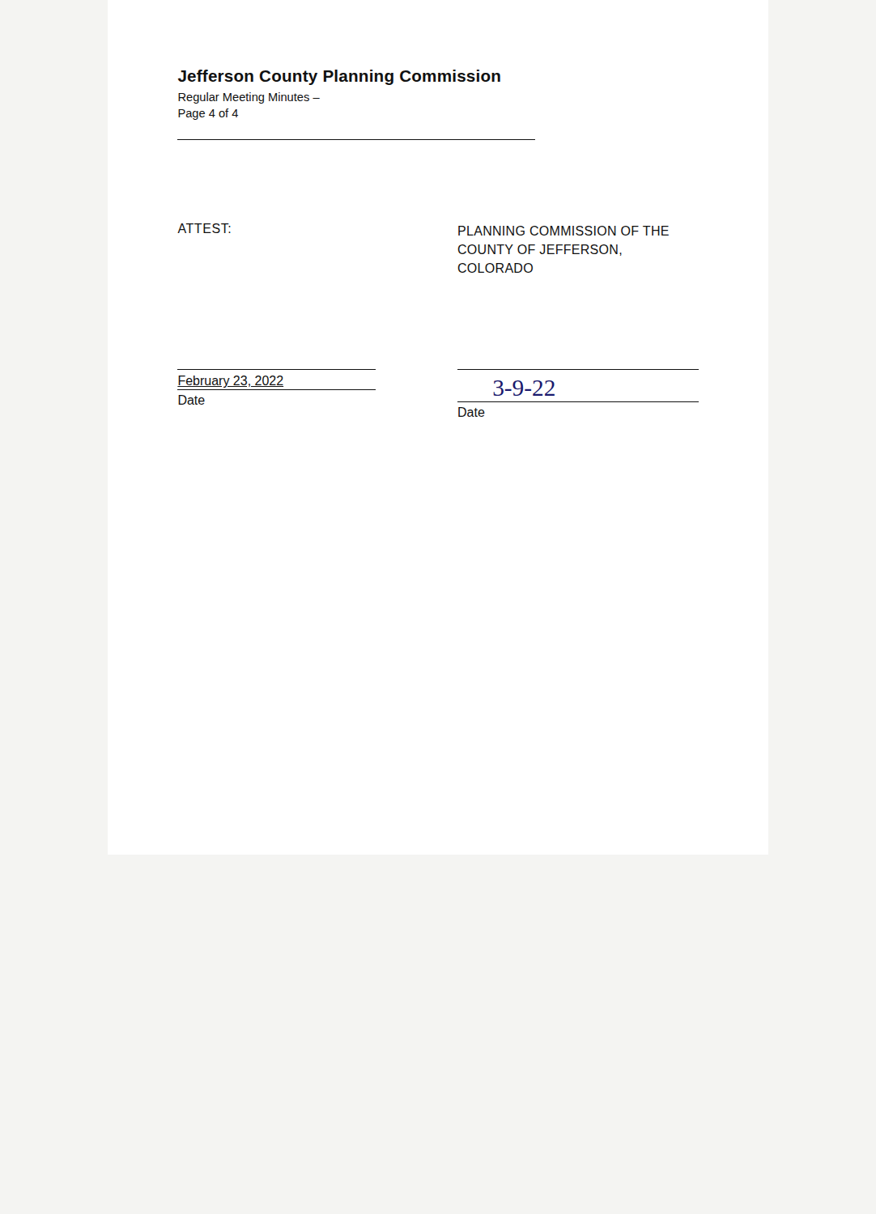Jefferson County Planning Commission
Regular Meeting Minutes –
Page 4 of 4
ATTEST:
PLANNING COMMISSION OF THE
COUNTY OF JEFFERSON, COLORADO
 
 
February 23, 2022
Date
3-9-22
Date